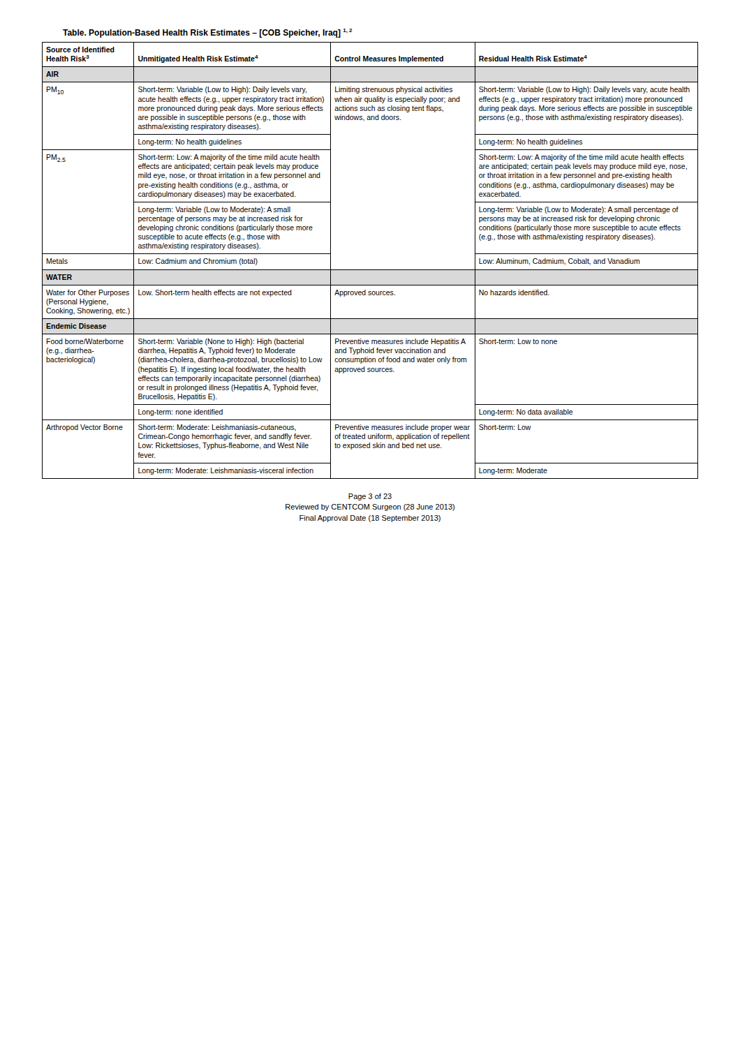Table. Population-Based Health Risk Estimates – [COB Speicher, Iraq] 1, 2
| Source of Identified Health Risk 3 | Unmitigated Health Risk Estimate 4 | Control Measures Implemented | Residual Health Risk Estimate 4 |
| --- | --- | --- | --- |
| AIR | | | |
| PM 10 | Short-term: Variable (Low to High): Daily levels vary, acute health effects (e.g., upper respiratory tract irritation) more pronounced during peak days. More serious effects are possible in susceptible persons (e.g., those with asthma/existing respiratory diseases). | Limiting strenuous physical activities when air quality is especially poor; and actions such as closing tent flaps, windows, and doors. | Short-term: Variable (Low to High): Daily levels vary, acute health effects (e.g., upper respiratory tract irritation) more pronounced during peak days. More serious effects are possible in susceptible persons (e.g., those with asthma/existing respiratory diseases). |
| Long-term: No health guidelines | Long-term: No health guidelines |
| PM 2.5 | Short-term: Low: A majority of the time mild acute health effects are anticipated; certain peak levels may produce mild eye, nose, or throat irritation in a few personnel and pre-existing health conditions (e.g., asthma, or cardiopulmonary diseases) may be exacerbated. | Short-term: Low: A majority of the time mild acute health effects are anticipated; certain peak levels may produce mild eye, nose, or throat irritation in a few personnel and pre-existing health conditions (e.g., asthma, cardiopulmonary diseases) may be exacerbated. |
| Long-term: Variable (Low to Moderate): A small percentage of persons may be at increased risk for developing chronic conditions (particularly those more susceptible to acute effects (e.g., those with asthma/existing respiratory diseases). | Long-term: Variable (Low to Moderate): A small percentage of persons may be at increased risk for developing chronic conditions (particularly those more susceptible to acute effects (e.g., those with asthma/existing respiratory diseases). |
| Metals | Low: Cadmium and Chromium (total) | Low: Aluminum, Cadmium, Cobalt, and Vanadium |
| WATER | | | |
| Water for Other Purposes (Personal Hygiene, Cooking, Showering, etc.) | Low. Short-term health effects are not expected | Approved sources. | No hazards identified. |
| Endemic Disease | | | |
| Food borne/Waterborne (e.g., diarrhea-bacteriological) | Short-term: Variable (None to High): High (bacterial diarrhea, Hepatitis A, Typhoid fever) to Moderate (diarrhea-cholera, diarrhea-protozoal, brucellosis) to Low (hepatitis E). If ingesting local food/water, the health effects can temporarily incapacitate personnel (diarrhea) or result in prolonged illness (Hepatitis A, Typhoid fever, Brucellosis, Hepatitis E). | Preventive measures include Hepatitis A and Typhoid fever vaccination and consumption of food and water only from approved sources. | Short-term: Low to none |
| Long-term: none identified | Long-term: No data available |
| Arthropod Vector Borne | Short-term: Moderate: Leishmaniasis-cutaneous, Crimean-Congo hemorrhagic fever, and sandfly fever. Low: Rickettsioses, Typhus-fleaborne, and West Nile fever. | Preventive measures include proper wear of treated uniform, application of repellent to exposed skin and bed net use. | Short-term: Low |
| Long-term: Moderate: Leishmaniasis-visceral infection | Long-term: Moderate |
Page 3 of 23
Reviewed by CENTCOM Surgeon (28 June 2013)
Final Approval Date (18 September 2013)